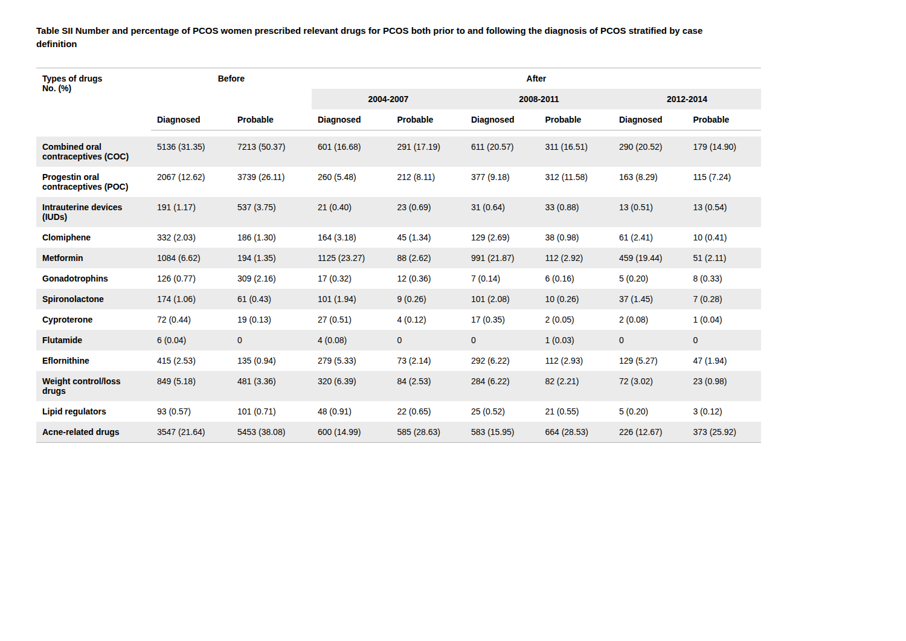Table SII Number and percentage of PCOS women prescribed relevant drugs for PCOS both prior to and following the diagnosis of PCOS stratified by case definition
| Types of drugs No. (%) | Before | After |
| --- | --- | --- |
| | 2004-2007 | 2008-2011 | 2012-2014 |
| Diagnosed | Probable | Diagnosed | Probable | Diagnosed | Probable | Diagnosed | Probable |
| Combined oral contraceptives (COC) | 5136 (31.35) | 7213 (50.37) | 601 (16.68) | 291 (17.19) | 611 (20.57) | 311 (16.51) | 290 (20.52) | 179 (14.90) |
| Progestin oral contraceptives (POC) | 2067 (12.62) | 3739 (26.11) | 260 (5.48) | 212 (8.11) | 377 (9.18) | 312 (11.58) | 163 (8.29) | 115 (7.24) |
| Intrauterine devices (IUDs) | 191 (1.17) | 537 (3.75) | 21 (0.40) | 23 (0.69) | 31 (0.64) | 33 (0.88) | 13 (0.51) | 13 (0.54) |
| Clomiphene | 332 (2.03) | 186 (1.30) | 164 (3.18) | 45 (1.34) | 129 (2.69) | 38 (0.98) | 61 (2.41) | 10 (0.41) |
| Metformin | 1084 (6.62) | 194 (1.35) | 1125 (23.27) | 88 (2.62) | 991 (21.87) | 112 (2.92) | 459 (19.44) | 51 (2.11) |
| Gonadotrophins | 126 (0.77) | 309 (2.16) | 17 (0.32) | 12 (0.36) | 7 (0.14) | 6 (0.16) | 5 (0.20) | 8 (0.33) |
| Spironolactone | 174 (1.06) | 61 (0.43) | 101 (1.94) | 9 (0.26) | 101 (2.08) | 10 (0.26) | 37 (1.45) | 7 (0.28) |
| Cyproterone | 72 (0.44) | 19 (0.13) | 27 (0.51) | 4 (0.12) | 17 (0.35) | 2 (0.05) | 2 (0.08) | 1 (0.04) |
| Flutamide | 6 (0.04) | 0 | 4 (0.08) | 0 | 0 | 1 (0.03) | 0 | 0 |
| Eflornithine | 415 (2.53) | 135 (0.94) | 279 (5.33) | 73 (2.14) | 292 (6.22) | 112 (2.93) | 129 (5.27) | 47 (1.94) |
| Weight control/loss drugs | 849 (5.18) | 481 (3.36) | 320 (6.39) | 84 (2.53) | 284 (6.22) | 82 (2.21) | 72 (3.02) | 23 (0.98) |
| Lipid regulators | 93 (0.57) | 101 (0.71) | 48 (0.91) | 22 (0.65) | 25 (0.52) | 21 (0.55) | 5 (0.20) | 3 (0.12) |
| Acne-related drugs | 3547 (21.64) | 5453 (38.08) | 600 (14.99) | 585 (28.63) | 583 (15.95) | 664 (28.53) | 226 (12.67) | 373 (25.92) |